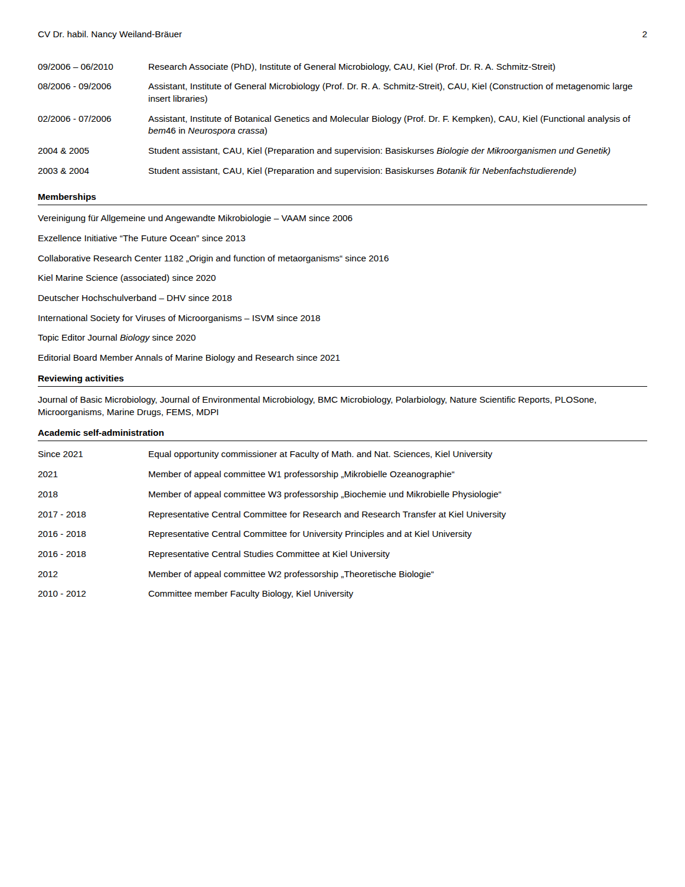CV Dr. habil. Nancy Weiland-Bräuer 2
| 09/2006 – 06/2010 | Research Associate (PhD), Institute of General Microbiology, CAU, Kiel (Prof. Dr. R. A. Schmitz-Streit) |
| 08/2006 - 09/2006 | Assistant, Institute of General Microbiology (Prof. Dr. R. A. Schmitz-Streit), CAU, Kiel (Construction of metagenomic large insert libraries) |
| 02/2006 - 07/2006 | Assistant, Institute of Botanical Genetics and Molecular Biology (Prof. Dr. F. Kempken), CAU, Kiel (Functional analysis of bem 46 in Neurospora crassa ) |
| 2004 & 2005 | Student assistant, CAU, Kiel (Preparation and supervision: Basiskurses Biologie der Mikroorganismen und Genetik) |
| 2003 & 2004 | Student assistant, CAU, Kiel (Preparation and supervision: Basiskurses Botanik für Nebenfachstudierende) |
Memberships
Vereinigung für Allgemeine und Angewandte Mikrobiologie – VAAM since 2006
Exzellence Initiative “The Future Ocean” since 2013
Collaborative Research Center 1182 „Origin and function of metaorganisms“ since 2016
Kiel Marine Science (associated) since 2020
Deutscher Hochschulverband – DHV since 2018
International Society for Viruses of Microorganisms – ISVM since 2018
Topic Editor Journal Biology since 2020
Editorial Board Member Annals of Marine Biology and Research since 2021
Reviewing activities
Journal of Basic Microbiology, Journal of Environmental Microbiology, BMC Microbiology, Polarbiology, Nature Scientific Reports, PLOSone, Microorganisms, Marine Drugs, FEMS, MDPI
Academic self-administration
| Since 2021 | Equal opportunity commissioner at Faculty of Math. and Nat. Sciences, Kiel University |
| 2021 | Member of appeal committee W1 professorship „Mikrobielle Ozeanographie“ |
| 2018 | Member of appeal committee W3 professorship „Biochemie und Mikrobielle Physiologie“ |
| 2017 - 2018 | Representative Central Committee for Research and Research Transfer at Kiel University |
| 2016 - 2018 | Representative Central Committee for University Principles and at Kiel University |
| 2016 - 2018 | Representative Central Studies Committee at Kiel University |
| 2012 | Member of appeal committee W2 professorship „Theoretische Biologie“ |
| 2010 - 2012 | Committee member Faculty Biology, Kiel University |